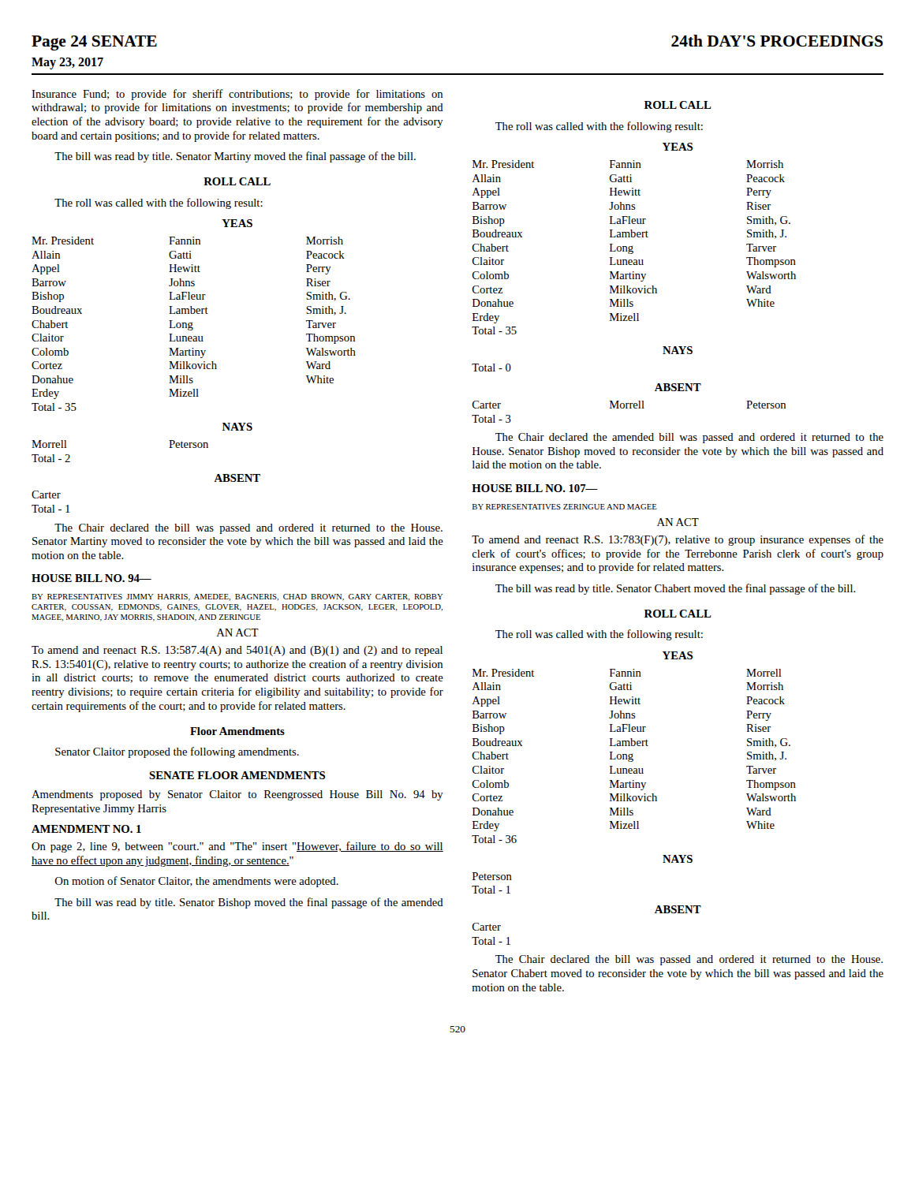Page 24 SENATE
24th DAY'S PROCEEDINGS
May 23, 2017
Insurance Fund; to provide for sheriff contributions; to provide for limitations on withdrawal; to provide for limitations on investments; to provide for membership and election of the advisory board; to provide relative to the requirement for the advisory board and certain positions; and to provide for related matters.
The bill was read by title. Senator Martiny moved the final passage of the bill.
ROLL CALL
The roll was called with the following result:
YEAS
| Mr. President | Fannin | Morrish |
| Allain | Gatti | Peacock |
| Appel | Hewitt | Perry |
| Barrow | Johns | Riser |
| Bishop | LaFleur | Smith, G. |
| Boudreaux | Lambert | Smith, J. |
| Chabert | Long | Tarver |
| Claitor | Luneau | Thompson |
| Colomb | Martiny | Walsworth |
| Cortez | Milkovich | Ward |
| Donahue | Mills | White |
| Erdey | Mizell | |
| Total - 35 | | |
NAYS
| Morrell | Peterson | |
| Total - 2 | | |
ABSENT
| Carter | | |
| Total - 1 | | |
The Chair declared the bill was passed and ordered it returned to the House. Senator Martiny moved to reconsider the vote by which the bill was passed and laid the motion on the table.
HOUSE BILL NO. 94—
BY REPRESENTATIVES JIMMY HARRIS, AMEDEE, BAGNERIS, CHAD BROWN, GARY CARTER, ROBBY CARTER, COUSSAN, EDMONDS, GAINES, GLOVER, HAZEL, HODGES, JACKSON, LEGER, LEOPOLD, MAGEE, MARINO, JAY MORRIS, SHADOIN, AND ZERINGUE
AN ACT
To amend and reenact R.S. 13:587.4(A) and 5401(A) and (B)(1) and (2) and to repeal R.S. 13:5401(C), relative to reentry courts; to authorize the creation of a reentry division in all district courts; to remove the enumerated district courts authorized to create reentry divisions; to require certain criteria for eligibility and suitability; to provide for certain requirements of the court; and to provide for related matters.
Floor Amendments
Senator Claitor proposed the following amendments.
SENATE FLOOR AMENDMENTS
Amendments proposed by Senator Claitor to Reengrossed House Bill No. 94 by Representative Jimmy Harris
AMENDMENT NO. 1
On page 2, line 9, between "court." and "The" insert "However, failure to do so will have no effect upon any judgment, finding, or sentence."
On motion of Senator Claitor, the amendments were adopted.
The bill was read by title. Senator Bishop moved the final passage of the amended bill.
ROLL CALL
The roll was called with the following result:
YEAS
| Mr. President | Fannin | Morrish |
| Allain | Gatti | Peacock |
| Appel | Hewitt | Perry |
| Barrow | Johns | Riser |
| Bishop | LaFleur | Smith, G. |
| Boudreaux | Lambert | Smith, J. |
| Chabert | Long | Tarver |
| Claitor | Luneau | Thompson |
| Colomb | Martiny | Walsworth |
| Cortez | Milkovich | Ward |
| Donahue | Mills | White |
| Erdey | Mizell | |
| Total - 35 | | |
NAYS
| Total - 0 | | |
ABSENT
| Carter | Morrell | Peterson |
| Total - 3 | | |
The Chair declared the amended bill was passed and ordered it returned to the House. Senator Bishop moved to reconsider the vote by which the bill was passed and laid the motion on the table.
HOUSE BILL NO. 107—
BY REPRESENTATIVES ZERINGUE AND MAGEE
AN ACT
To amend and reenact R.S. 13:783(F)(7), relative to group insurance expenses of the clerk of court's offices; to provide for the Terrebonne Parish clerk of court's group insurance expenses; and to provide for related matters.
The bill was read by title. Senator Chabert moved the final passage of the bill.
ROLL CALL
The roll was called with the following result:
YEAS
| Mr. President | Fannin | Morrell |
| Allain | Gatti | Morrish |
| Appel | Hewitt | Peacock |
| Barrow | Johns | Perry |
| Bishop | LaFleur | Riser |
| Boudreaux | Lambert | Smith, G. |
| Chabert | Long | Smith, J. |
| Claitor | Luneau | Tarver |
| Colomb | Martiny | Thompson |
| Cortez | Milkovich | Walsworth |
| Donahue | Mills | Ward |
| Erdey | Mizell | White |
| Total - 36 | | |
NAYS
| Peterson | | |
| Total - 1 | | |
ABSENT
| Carter | | |
| Total - 1 | | |
The Chair declared the bill was passed and ordered it returned to the House. Senator Chabert moved to reconsider the vote by which the bill was passed and laid the motion on the table.
520